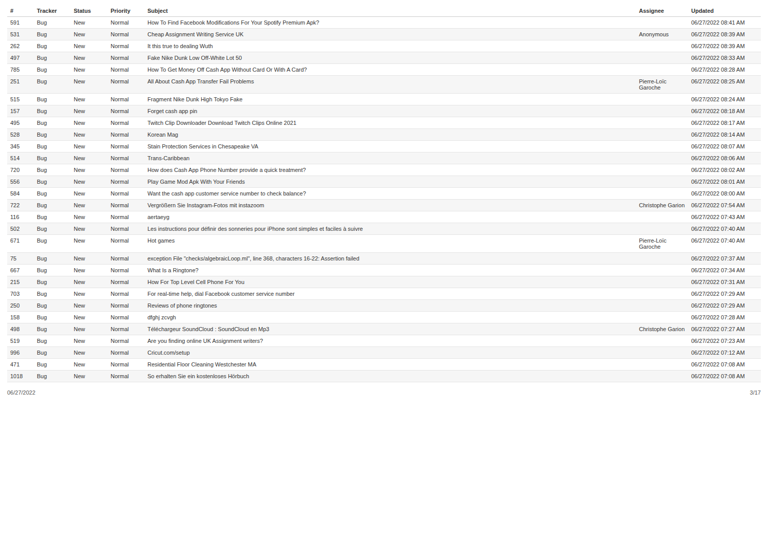| # | Tracker | Status | Priority | Subject | Assignee | Updated |
| --- | --- | --- | --- | --- | --- | --- |
| 591 | Bug | New | Normal | How To Find Facebook Modifications For Your Spotify Premium Apk? | | 06/27/2022 08:41 AM |
| 531 | Bug | New | Normal | Cheap Assignment Writing Service UK | Anonymous | 06/27/2022 08:39 AM |
| 262 | Bug | New | Normal | It this true to dealing Wuth | | 06/27/2022 08:39 AM |
| 497 | Bug | New | Normal | Fake Nike Dunk Low Off-White Lot 50 | | 06/27/2022 08:33 AM |
| 785 | Bug | New | Normal | How To Get Money Off Cash App Without Card Or With A Card? | | 06/27/2022 08:28 AM |
| 251 | Bug | New | Normal | All About Cash App Transfer Fail Problems | Pierre-Loïc Garoche | 06/27/2022 08:25 AM |
| 515 | Bug | New | Normal | Fragment Nike Dunk High Tokyo Fake | | 06/27/2022 08:24 AM |
| 157 | Bug | New | Normal | Forget cash app pin | | 06/27/2022 08:18 AM |
| 495 | Bug | New | Normal | Twitch Clip Downloader Download Twitch Clips Online 2021 | | 06/27/2022 08:17 AM |
| 528 | Bug | New | Normal | Korean Mag | | 06/27/2022 08:14 AM |
| 345 | Bug | New | Normal | Stain Protection Services in Chesapeake VA | | 06/27/2022 08:07 AM |
| 514 | Bug | New | Normal | Trans-Caribbean | | 06/27/2022 08:06 AM |
| 720 | Bug | New | Normal | How does Cash App Phone Number provide a quick treatment? | | 06/27/2022 08:02 AM |
| 556 | Bug | New | Normal | Play Game Mod Apk With Your Friends | | 06/27/2022 08:01 AM |
| 584 | Bug | New | Normal | Want the cash app customer service number to check balance? | | 06/27/2022 08:00 AM |
| 722 | Bug | New | Normal | Vergrößern Sie Instagram-Fotos mit instazoom | Christophe Garion | 06/27/2022 07:54 AM |
| 116 | Bug | New | Normal | aertaeyg | | 06/27/2022 07:43 AM |
| 502 | Bug | New | Normal | Les instructions pour définir des sonneries pour iPhone sont simples et faciles à suivre | | 06/27/2022 07:40 AM |
| 671 | Bug | New | Normal | Hot games | Pierre-Loïc Garoche | 06/27/2022 07:40 AM |
| 75 | Bug | New | Normal | exception File "checks/algebraicLoop.ml", line 368, characters 16-22: Assertion failed | | 06/27/2022 07:37 AM |
| 667 | Bug | New | Normal | What Is a Ringtone? | | 06/27/2022 07:34 AM |
| 215 | Bug | New | Normal | How For Top Level Cell Phone For You | | 06/27/2022 07:31 AM |
| 703 | Bug | New | Normal | For real-time help, dial Facebook customer service number | | 06/27/2022 07:29 AM |
| 250 | Bug | New | Normal | Reviews of phone ringtones | | 06/27/2022 07:29 AM |
| 158 | Bug | New | Normal | dfghj zcvgh | | 06/27/2022 07:28 AM |
| 498 | Bug | New | Normal | Téléchargeur SoundCloud : SoundCloud en Mp3 | Christophe Garion | 06/27/2022 07:27 AM |
| 519 | Bug | New | Normal | Are you finding online UK Assignment writers? | | 06/27/2022 07:23 AM |
| 996 | Bug | New | Normal | Cricut.com/setup | | 06/27/2022 07:12 AM |
| 471 | Bug | New | Normal | Residential Floor Cleaning Westchester MA | | 06/27/2022 07:08 AM |
| 1018 | Bug | New | Normal | So erhalten Sie ein kostenloses Hörbuch | | 06/27/2022 07:08 AM |
06/27/2022 3/17